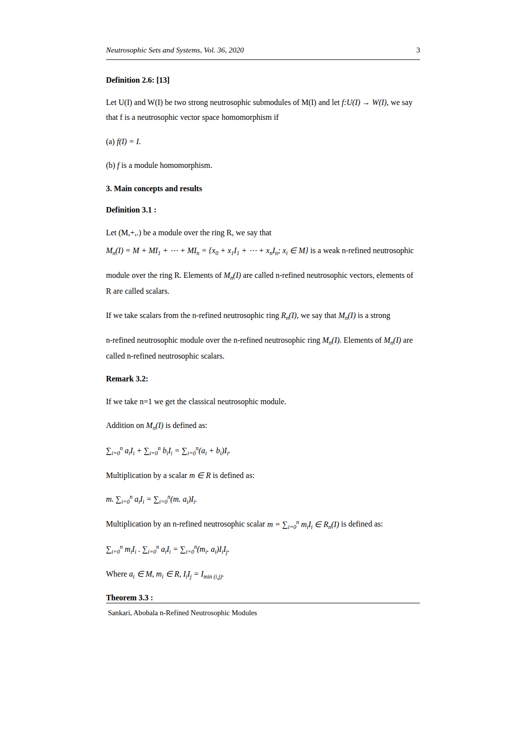Neutrosophic Sets and Systems, Vol. 36, 2020 3
Definition 2.6: [13]
Let U(I) and W(I) be two strong neutrosophic submodules of M(I) and let f:U(I) → W(I), we say that f is a neutrosophic vector space homomorphism if
(a) f(I) = I.
(b) f is a module homomorphism.
3. Main concepts and results
Definition 3.1 :
Let (M,+,.) be a module over the ring R, we say that
Mn(I) = M + MI1 + ⋯ + MIn = {x0 + x1 I1 + ⋯ + xn In; xi ∈ M} is a weak n-refined neutrosophic
module over the ring R. Elements of Mn(I) are called n-refined neutrosophic vectors, elements of R are called scalars.
If we take scalars from the n-refined neutrosophic ring Rn(I), we say that Mn(I) is a strong
n-refined neutrosophic module over the n-refined neutrosophic ring Mn(I). Elements of Mn(I) are called n-refined neutrosophic scalars.
Remark 3.2:
If we take n=1 we get the classical neutrosophic module.
Addition on Mn(I) is defined as:
∑i=0 n ai Ii + ∑i=0 n bi Ii = ∑i=0 n(ai + bi)Ii.
Multiplication by a scalar m ∈ R is defined as:
m. ∑i=0 n ai Ii = ∑i=0 n(m. ai)Ii.
Multiplication by an n-refined neutrosophic scalar m = ∑i=0 n mi Ii ∈ Rn(I) is defined as:
∑i=0 n mi Ii . ∑i=0 n ai Ii = ∑i=0 n(mi. ai)Ii Ij.
Where ai ∈ M, mi ∈ R, Ii Ij = Imin (i,j).
Theorem 3.3 :
Sankari, Abobala n-Refined Neutrosophic Modules